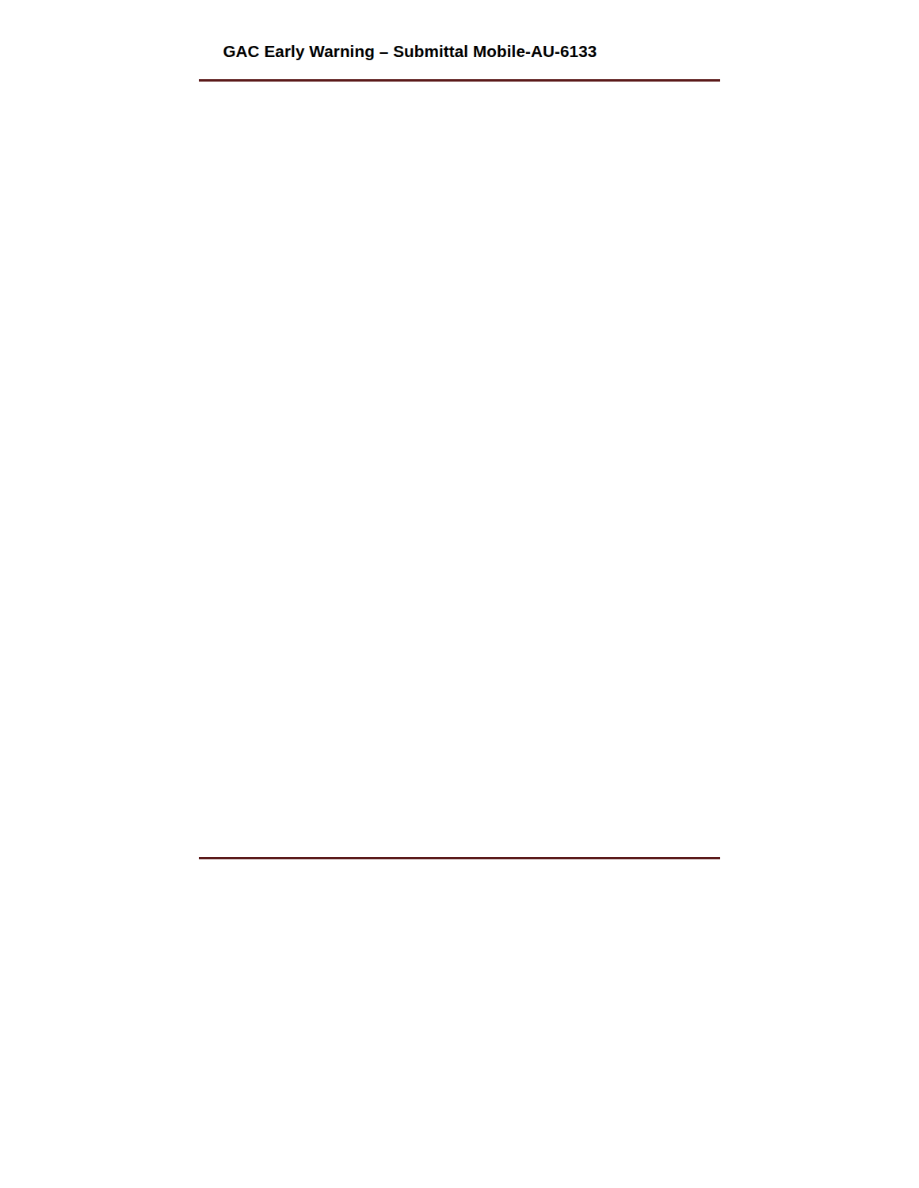GAC Early Warning – Submittal Mobile-AU-6133